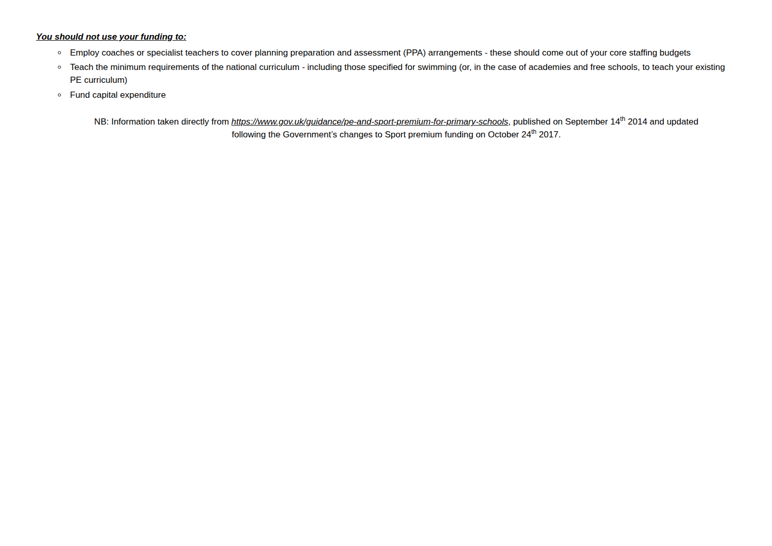You should not use your funding to:
Employ coaches or specialist teachers to cover planning preparation and assessment (PPA) arrangements - these should come out of your core staffing budgets
Teach the minimum requirements of the national curriculum - including those specified for swimming (or, in the case of academies and free schools, to teach your existing PE curriculum)
Fund capital expenditure
NB: Information taken directly from https://www.gov.uk/guidance/pe-and-sport-premium-for-primary-schools, published on September 14th 2014 and updated following the Government’s changes to Sport premium funding on October 24th 2017.